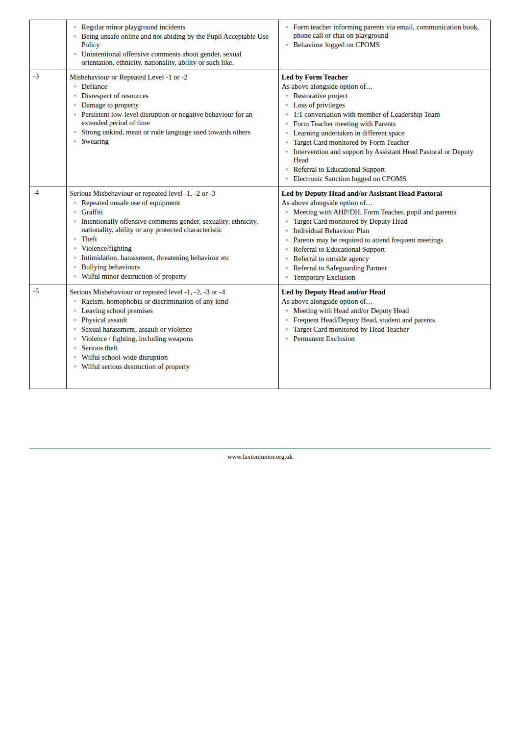| | Regular minor playground incidents Being unsafe online and not abiding by the Pupil Acceptable Use Policy Unintentional offensive comments about gender, sexual orientation, ethnicity, nationality, ability or such like. | Form teacher informing parents via email, communication book, phone call or chat on playground Behaviour logged on CPOMS |
| -3 | Misbehaviour or Repeated Level -1 or -2 Defiance Disrespect of resources Damage to property Persistent low-level disruption or negative behaviour for an extended period of time Strong unkind, mean or rude language used towards others Swearing | Led by Form Teacher As above alongside option of… Restorative project Loss of privileges 1:1 conversation with member of Leadership Team Form Teacher meeting with Parents Learning undertaken in different space Target Card monitored by Form Teacher Intervention and support by Assistant Head Pastoral or Deputy Head Referral to Educational Support Electronic Sanction logged on CPOMS |
| -4 | Serious Misbehaviour or repeated level -1, -2 or -3 Repeated unsafe use of equipment Graffiti Intentionally offensive comments gender, sexuality, ethnicity, nationality, ability or any protected characteristic Theft Violence/fighting Intimidation, harassment, threatening behaviour etc Bullying behaviours Wilful minor destruction of property | Led by Deputy Head and/or Assistant Head Pastoral As above alongside option of… Meeting with AHP/DH, Form Teacher, pupil and parents Target Card monitored by Deputy Head Individual Behaviour Plan Parents may be required to attend frequent meetings Referral to Educational Support Referral to outside agency Referral to Safeguarding Partner Temporary Exclusion |
| -5 | Serious Misbehaviour or repeated level -1, -2, -3 or -4 Racism, homophobia or discrimination of any kind Leaving school premises Physical assault Sexual harassment, assault or violence Violence / fighting, including weapons Serious theft Wilful school-wide disruption Wilful serious destruction of property | Led by Deputy Head and/or Head As above alongside option of… Meeting with Head and/or Deputy Head Frequent Head/Deputy Head, student and parents Target Card monitored by Head Teacher Permanent Exclusion |
www.laxtonjunior.org.uk